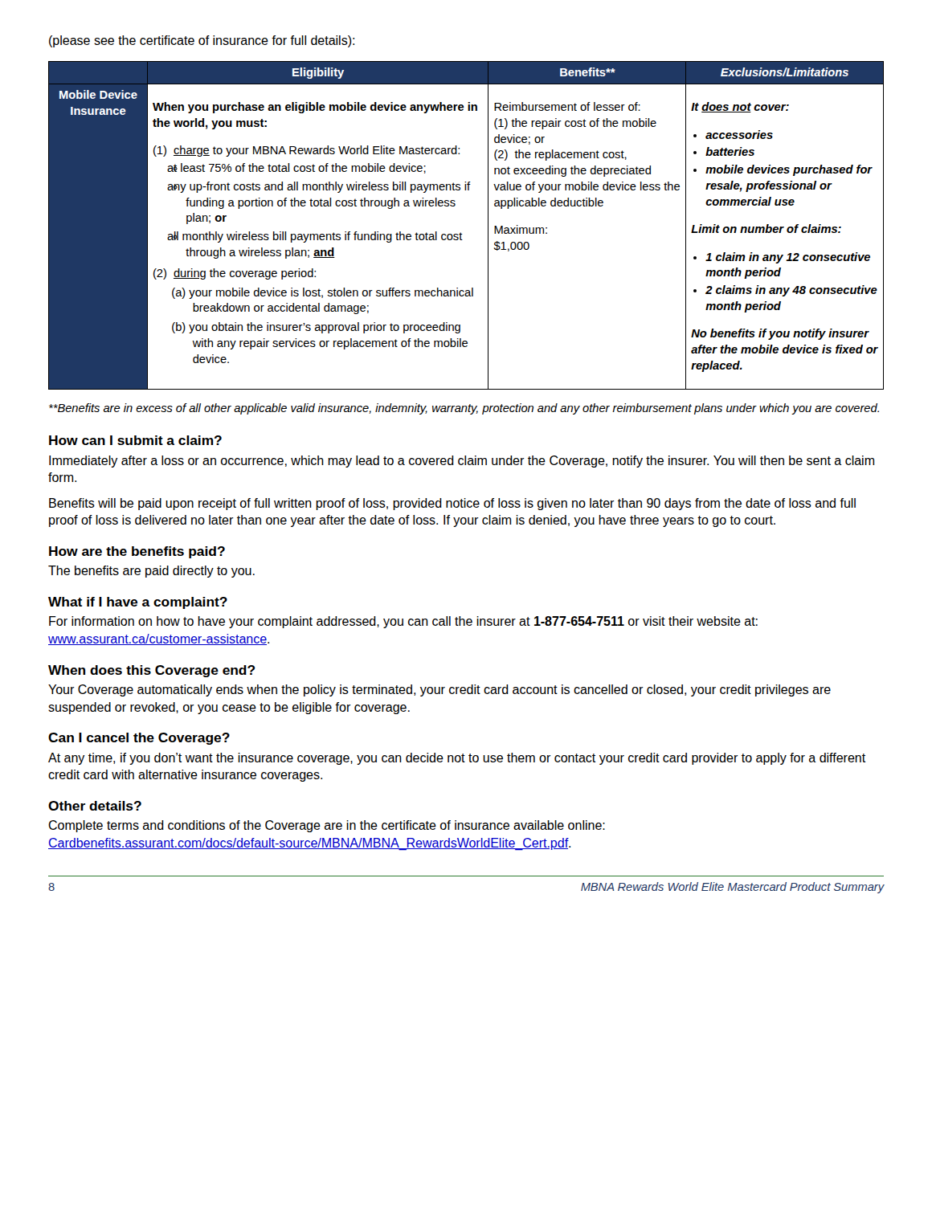(please see the certificate of insurance for full details):
| | Eligibility | Benefits** | Exclusions/Limitations |
| --- | --- | --- | --- |
| Mobile Device Insurance | When you purchase an eligible mobile device anywhere in the world, you must: (1) charge to your MBNA Rewards World Elite Mastercard: at least 75% of the total cost of the mobile device; any up-front costs and all monthly wireless bill payments if funding a portion of the total cost through a wireless plan; or all monthly wireless bill payments if funding the total cost through a wireless plan; and (2) during the coverage period: (a) your mobile device is lost, stolen or suffers mechanical breakdown or accidental damage; (b) you obtain the insurer’s approval prior to proceeding with any repair services or replacement of the mobile device. | Reimbursement of lesser of: (1) the repair cost of the mobile device; or (2) the replacement cost, not exceeding the depreciated value of your mobile device less the applicable deductible Maximum: $1,000 | It does not cover: accessories batteries mobile devices purchased for resale, professional or commercial use Limit on number of claims: 1 claim in any 12 consecutive month period 2 claims in any 48 consecutive month period No benefits if you notify insurer after the mobile device is fixed or replaced. |
**Benefits are in excess of all other applicable valid insurance, indemnity, warranty, protection and any other reimbursement plans under which you are covered.
How can I submit a claim?
Immediately after a loss or an occurrence, which may lead to a covered claim under the Coverage, notify the insurer. You will then be sent a claim form.
Benefits will be paid upon receipt of full written proof of loss, provided notice of loss is given no later than 90 days from the date of loss and full proof of loss is delivered no later than one year after the date of loss. If your claim is denied, you have three years to go to court.
How are the benefits paid?
The benefits are paid directly to you.
What if I have a complaint?
For information on how to have your complaint addressed, you can call the insurer at 1-877-654-7511 or visit their website at: www.assurant.ca/customer-assistance.
When does this Coverage end?
Your Coverage automatically ends when the policy is terminated, your credit card account is cancelled or closed, your credit privileges are suspended or revoked, or you cease to be eligible for coverage.
Can I cancel the Coverage?
At any time, if you don’t want the insurance coverage, you can decide not to use them or contact your credit card provider to apply for a different credit card with alternative insurance coverages.
Other details?
Complete terms and conditions of the Coverage are in the certificate of insurance available online:
Cardbenefits.assurant.com/docs/default-source/MBNA/MBNA_RewardsWorldElite_Cert.pdf.
8 MBNA Rewards World Elite Mastercard Product Summary